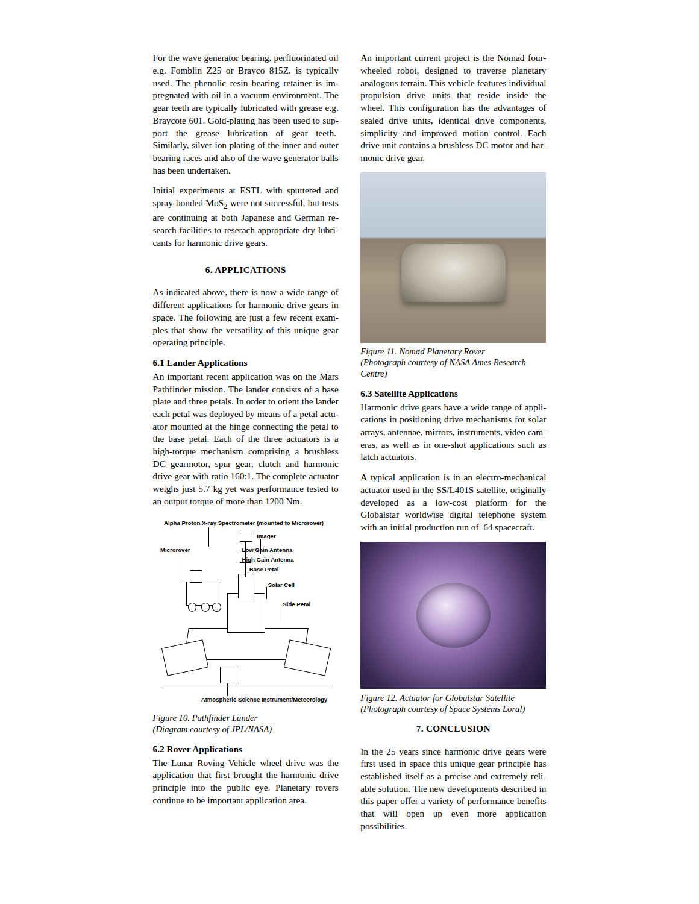For the wave generator bearing, perfluorinated oil e.g. Fomblin Z25 or Brayco 815Z, is typically used. The phenolic resin bearing retainer is impregnated with oil in a vacuum environment. The gear teeth are typically lubricated with grease e.g. Braycote 601. Gold-plating has been used to support the grease lubrication of gear teeth. Similarly, silver ion plating of the inner and outer bearing races and also of the wave generator balls has been undertaken.
Initial experiments at ESTL with sputtered and spray-bonded MoS2 were not successful, but tests are continuing at both Japanese and German research facilities to reserach appropriate dry lubricants for harmonic drive gears.
6. APPLICATIONS
As indicated above, there is now a wide range of different applications for harmonic drive gears in space. The following are just a few recent examples that show the versatility of this unique gear operating principle.
6.1 Lander Applications
An important recent application was on the Mars Pathfinder mission. The lander consists of a base plate and three petals. In order to orient the lander each petal was deployed by means of a petal actuator mounted at the hinge connecting the petal to the base petal. Each of the three actuators is a high-torque mechanism comprising a brushless DC gearmotor, spur gear, clutch and harmonic drive gear with ratio 160:1. The complete actuator weighs just 5.7 kg yet was performance tested to an output torque of more than 1200 Nm.
Alpha Proton X-ray Spectrometer (mounted to Microrover) Imager Microrover Low Gain Antenna High Gain Antenna Base Petal Solar Cell Side Petal Atmospheric Science Instrument/Meteorology
Figure 10. Pathfinder Lander
(Diagram courtesy of JPL/NASA)
6.2 Rover Applications
The Lunar Roving Vehicle wheel drive was the application that first brought the harmonic drive principle into the public eye. Planetary rovers continue to be important application area.
An important current project is the Nomad four-wheeled robot, designed to traverse planetary analogous terrain. This vehicle features individual propulsion drive units that reside inside the wheel. This configuration has the advantages of sealed drive units, identical drive components, simplicity and improved motion control. Each drive unit contains a brushless DC motor and harmonic drive gear.
Figure 11. Nomad Planetary Rover
(Photograph courtesy of NASA Ames Research Centre)
6.3 Satellite Applications
Harmonic drive gears have a wide range of applications in positioning drive mechanisms for solar arrays, antennae, mirrors, instruments, video cameras, as well as in one-shot applications such as latch actuators.
A typical application is in an electro-mechanical actuator used in the SS/L401S satellite, originally developed as a low-cost platform for the Globalstar worldwise digital telephone system with an initial production run of 64 spacecraft.
Figure 12. Actuator for Globalstar Satellite
(Photograph courtesy of Space Systems Loral)
7. CONCLUSION
In the 25 years since harmonic drive gears were first used in space this unique gear principle has established itself as a precise and extremely reliable solution. The new developments described in this paper offer a variety of performance benefits that will open up even more application possibilities.